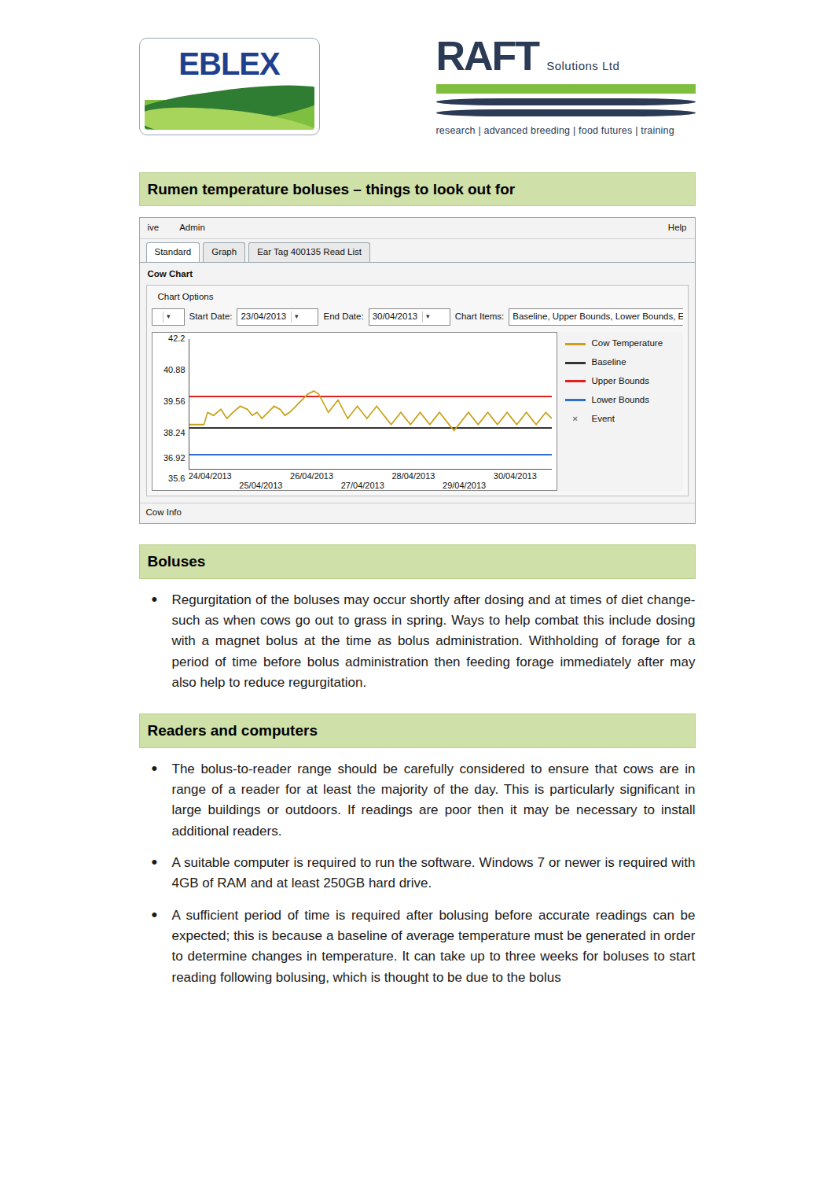EBLEX
RAFT Solutions Ltd
research | advanced breeding | food futures | training
Rumen temperature boluses – things to look out for
ive Admin Help
Standard Graph Ear Tag 400135 Read List
Cow Chart
Chart Options
▾ Start Date: 23/04/2013▾ End Date: 30/04/2013▾ Chart Items: Baseline, Upper Bounds, Lower Bounds, Ev▾
42.2 40.88 39.56 38.24 36.92 35.6
24/04/2013 26/04/2013 28/04/2013 30/04/2013
25/04/2013 27/04/2013 29/04/2013
Cow Temperature
Baseline
Upper Bounds
Lower Bounds
×Event
Cow Info
Boluses
Regurgitation of the boluses may occur shortly after dosing and at times of diet change- such as when cows go out to grass in spring. Ways to help combat this include dosing with a magnet bolus at the time as bolus administration. Withholding of forage for a period of time before bolus administration then feeding forage immediately after may also help to reduce regurgitation.
Readers and computers
The bolus-to-reader range should be carefully considered to ensure that cows are in range of a reader for at least the majority of the day. This is particularly significant in large buildings or outdoors. If readings are poor then it may be necessary to install additional readers.
A suitable computer is required to run the software. Windows 7 or newer is required with 4GB of RAM and at least 250GB hard drive.
A sufficient period of time is required after bolusing before accurate readings can be expected; this is because a baseline of average temperature must be generated in order to determine changes in temperature. It can take up to three weeks for boluses to start reading following bolusing, which is thought to be due to the bolus